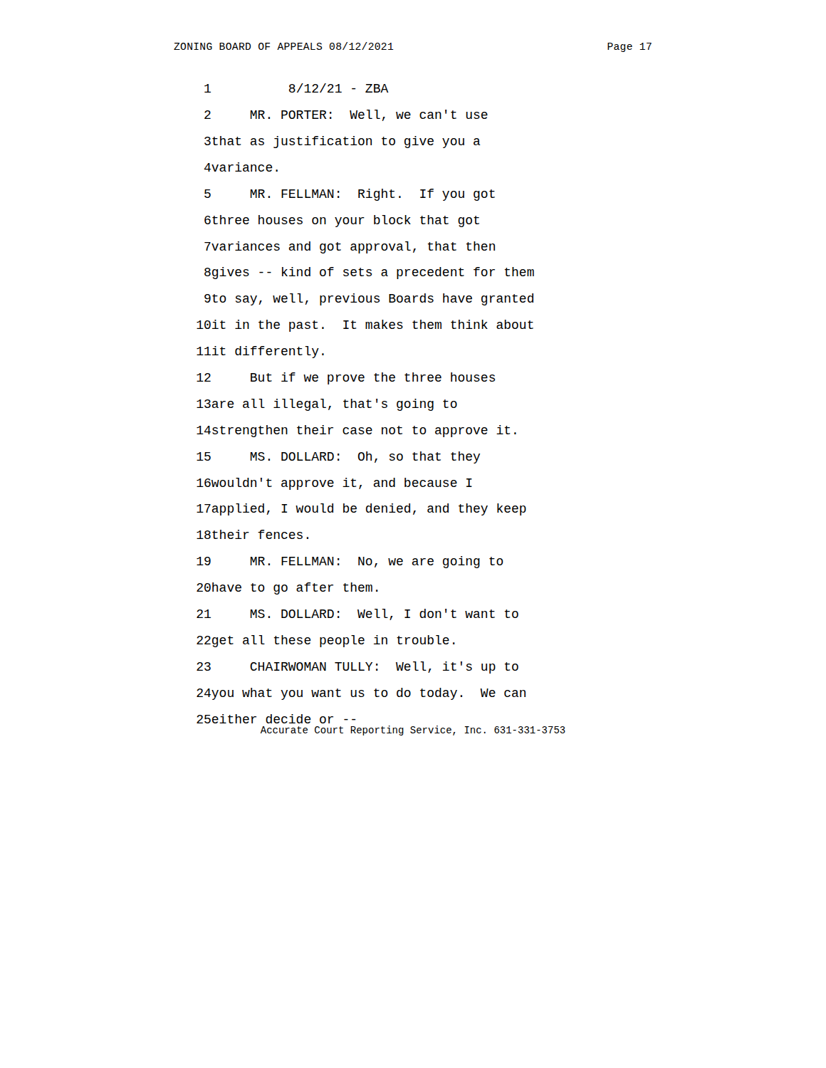ZONING BOARD OF APPEALS 08/12/2021
Page 17
| 1 | 8/12/21 - ZBA |
| 2 | MR. PORTER: Well, we can't use |
| 3 | that as justification to give you a |
| 4 | variance. |
| 5 | MR. FELLMAN: Right. If you got |
| 6 | three houses on your block that got |
| 7 | variances and got approval, that then |
| 8 | gives -- kind of sets a precedent for them |
| 9 | to say, well, previous Boards have granted |
| 10 | it in the past. It makes them think about |
| 11 | it differently. |
| 12 | But if we prove the three houses |
| 13 | are all illegal, that's going to |
| 14 | strengthen their case not to approve it. |
| 15 | MS. DOLLARD: Oh, so that they |
| 16 | wouldn't approve it, and because I |
| 17 | applied, I would be denied, and they keep |
| 18 | their fences. |
| 19 | MR. FELLMAN: No, we are going to |
| 20 | have to go after them. |
| 21 | MS. DOLLARD: Well, I don't want to |
| 22 | get all these people in trouble. |
| 23 | CHAIRWOMAN TULLY: Well, it's up to |
| 24 | you what you want us to do today. We can |
| 25 | either decide or -- |
Accurate Court Reporting Service, Inc. 631-331-3753